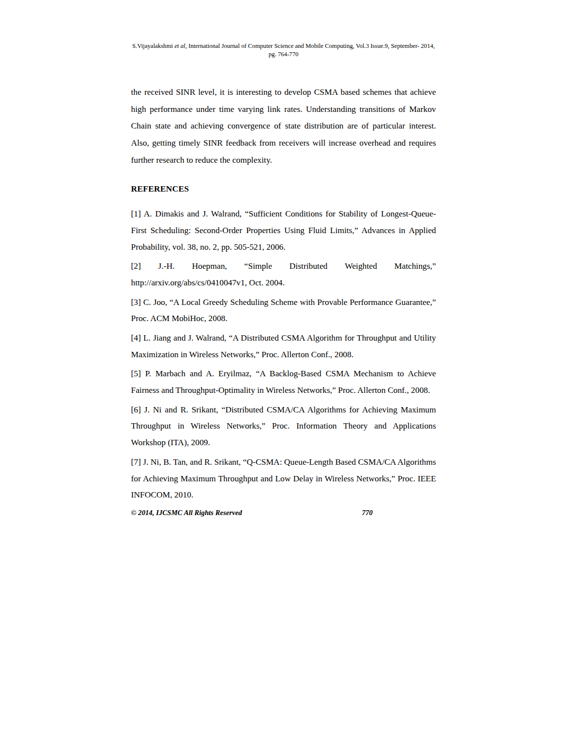S.Vijayalakshmi et al, International Journal of Computer Science and Mobile Computing, Vol.3 Issue.9, September- 2014, pg. 764-770
the received SINR level, it is interesting to develop CSMA based schemes that achieve high performance under time varying link rates. Understanding transitions of Markov Chain state and achieving convergence of state distribution are of particular interest. Also, getting timely SINR feedback from receivers will increase overhead and requires further research to reduce the complexity.
REFERENCES
[1] A. Dimakis and J. Walrand, “Sufficient Conditions for Stability of Longest-Queue-First Scheduling: Second-Order Properties Using Fluid Limits,” Advances in Applied Probability, vol. 38, no. 2, pp. 505-521, 2006.
[2] J.-H. Hoepman, “Simple Distributed Weighted Matchings,” http://arxiv.org/abs/cs/0410047v1, Oct. 2004.
[3] C. Joo, “A Local Greedy Scheduling Scheme with Provable Performance Guarantee,” Proc. ACM MobiHoc, 2008.
[4] L. Jiang and J. Walrand, “A Distributed CSMA Algorithm for Throughput and Utility Maximization in Wireless Networks,” Proc. Allerton Conf., 2008.
[5] P. Marbach and A. Eryilmaz, “A Backlog-Based CSMA Mechanism to Achieve Fairness and Throughput-Optimality in Wireless Networks,” Proc. Allerton Conf., 2008.
[6] J. Ni and R. Srikant, “Distributed CSMA/CA Algorithms for Achieving Maximum Throughput in Wireless Networks,” Proc. Information Theory and Applications Workshop (ITA), 2009.
[7] J. Ni, B. Tan, and R. Srikant, “Q-CSMA: Queue-Length Based CSMA/CA Algorithms for Achieving Maximum Throughput and Low Delay in Wireless Networks,” Proc. IEEE INFOCOM, 2010.
© 2014, IJCSMC All Rights Reserved
770